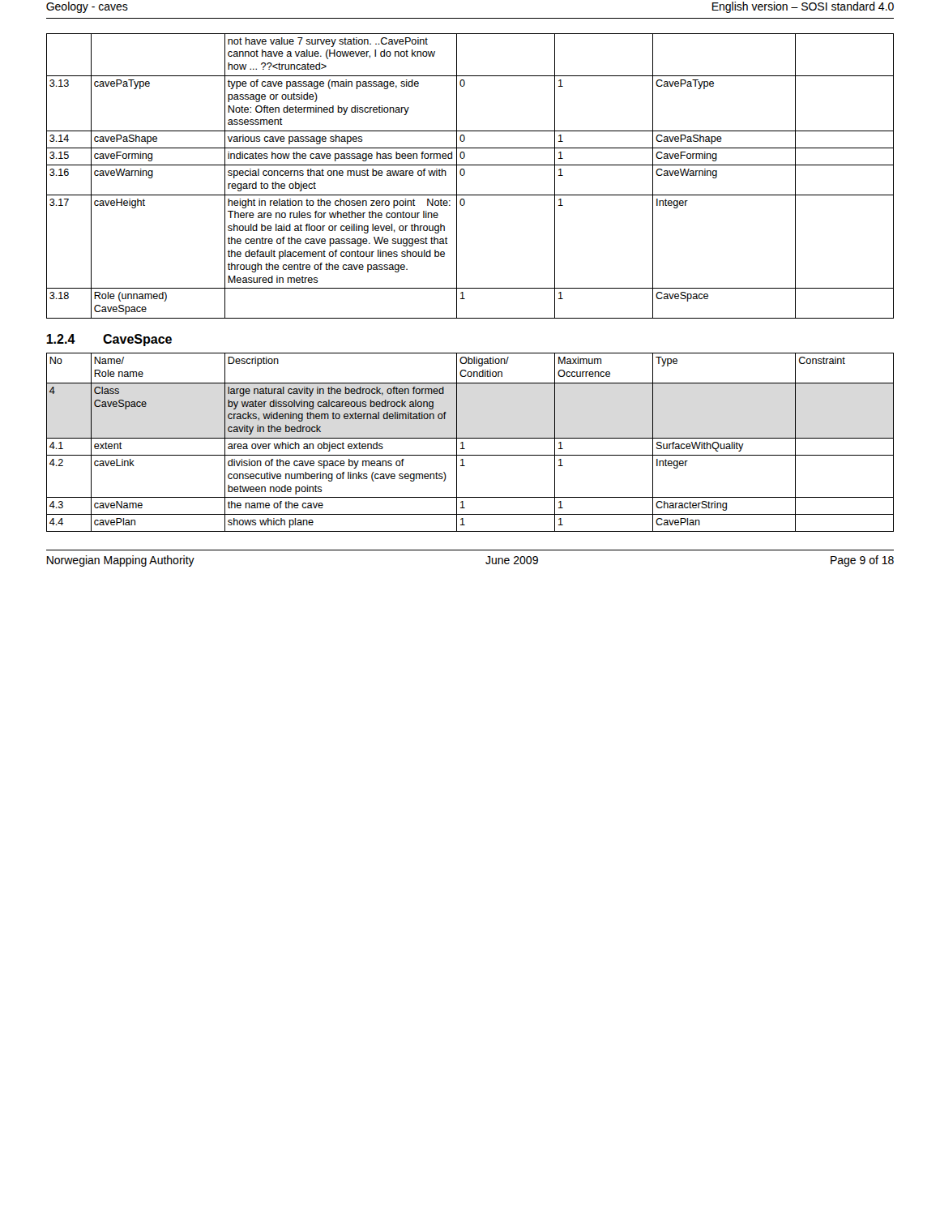Geology - caves English version – SOSI standard 4.0
| | | not have value 7 survey station. ..CavePoint cannot have a value. (However, I do not know how ... ??<truncated> | | | | |
| 3.13 | cavePaType | type of cave passage (main passage, side passage or outside) Note: Often determined by discretionary assessment | 0 | 1 | CavePaType | |
| 3.14 | cavePaShape | various cave passage shapes | 0 | 1 | CavePaShape | |
| 3.15 | caveForming | indicates how the cave passage has been formed | 0 | 1 | CaveForming | |
| 3.16 | caveWarning | special concerns that one must be aware of with regard to the object | 0 | 1 | CaveWarning | |
| 3.17 | caveHeight | height in relation to the chosen zero point Note: There are no rules for whether the contour line should be laid at floor or ceiling level, or through the centre of the cave passage. We suggest that the default placement of contour lines should be through the centre of the cave passage. Measured in metres | 0 | 1 | Integer | |
| 3.18 | Role (unnamed) CaveSpace | | 1 | 1 | CaveSpace | |
1.2.4 CaveSpace
| No | Name/ Role name | Description | Obligation/ Condition | Maximum Occurrence | Type | Constraint |
| --- | --- | --- | --- | --- | --- | --- |
| 4 | Class CaveSpace | large natural cavity in the bedrock, often formed by water dissolving calcareous bedrock along cracks, widening them to external delimitation of cavity in the bedrock | | | | |
| 4.1 | extent | area over which an object extends | 1 | 1 | SurfaceWithQuality | |
| 4.2 | caveLink | division of the cave space by means of consecutive numbering of links (cave segments) between node points | 1 | 1 | Integer | |
| 4.3 | caveName | the name of the cave | 1 | 1 | CharacterString | |
| 4.4 | cavePlan | shows which plane | 1 | 1 | CavePlan | |
Norwegian Mapping Authority June 2009 Page 9 of 18